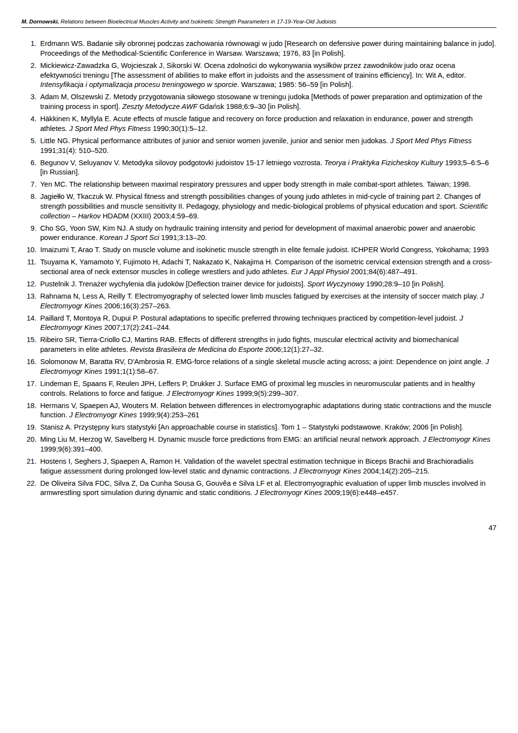M. Dornowski, Relations between Bioelectrical Muscles Activity and Isokinetic Strength Paarameters in 17-19-Year-Old Judoists
Erdmann WS. Badanie siły obronnej podczas zachowania równowagi w judo [Research on defensive power during maintaining balance in judo]. Proceedings of the Methodical-Scientific Conference in Warsaw. Warszawa; 1976, 83 [in Polish].
Mickiewicz-Zawadzka G, Wojcieszak J, Sikorski W. Ocena zdolności do wykonywania wysiłków przez zawodników judo oraz ocena efektywności treningu [The assessment of abilities to make effort in judoists and the assessment of trainins efficiency]. In: Wit A, editor. Intensyfikacja i optymalizacja procesu treningowego w sporcie. Warszawa; 1985: 56–59 [in Polish].
Adam M, Olszewski Z. Metody przygotowania siłowego stosowane w treningu judoka [Methods of power preparation and optimization of the training process in sport]. Zeszty Metodycze AWF Gdańsk 1988;6:9–30 [in Polish].
Häkkinen K, Myllyla E. Acute effects of muscle fatigue and recovery on force production and relaxation in endurance, power and strength athletes. J Sport Med Phys Fitness 1990;30(1):5–12.
Little NG. Physical performance attributes of junior and senior women juvenile, junior and senior men judokas. J Sport Med Phys Fitness 1991;31(4): 510–520.
Begunov V, Seluyanov V. Metodyka silovoy podgotovki judoistov 15-17 letniego vozrosta. Teorya i Praktyka Fizicheskoy Kultury 1993;5–6:5–6 [in Russian].
Yen MC. The relationship between maximal respiratory pressures and upper body strength in male combat-sport athletes. Taiwan; 1998.
Jagiełło W, Tkaczuk W. Physical fitness and strength possibilities changes of young judo athletes in mid-cycle of training part 2. Changes of strength possibilities and muscle sensitivity II. Pedagogy, physiology and medic-biological problems of physical education and sport. Scientific collection – Harkov HDADM (XXIII) 2003;4:59–69.
Cho SG, Yoon SW, Kim NJ. A study on hydraulic training intensity and period for development of maximal anaerobic power and anaerobic power endurance. Korean J Sport Sci 1991;3:13–20.
Imaizumi T, Arao T. Study on muscle volume and isokinetic muscle strength in elite female judoist. ICHPER World Congress, Yokohama; 1993
Tsuyama K, Yamamoto Y, Fujimoto H, Adachi T, Nakazato K, Nakajima H. Comparison of the isometric cervical extension strength and a cross-sectional area of neck extensor muscles in college wrestlers and judo athletes. Eur J Appl Physiol 2001;84(6):487–491.
Pustelnik J. Trenażer wychylenia dla judoków [Deflection trainer device for judoists]. Sport Wyczynowy 1990;28:9–10 [in Polish].
Rahnama N, Less A, Reilly T. Electromyography of selected lower limb muscles fatigued by exercises at the intensity of soccer match play. J Electromyogr Kines 2006;16(3):257–263.
Paillard T, Montoya R, Dupui P. Postural adaptations to specific preferred throwing techniques practiced by competition-level judoist. J Electromyogr Kines 2007;17(2):241–244.
Ribeiro SR, Tierra-Criollo CJ, Martins RAB. Effects of different strengths in judo fights, muscular electrical activity and biomechanical parameters in elite athletes. Revista Brasileira de Medicina do Esporte 2006;12(1):27–32.
Solomonow M, Baratta RV, D'Ambrosia R. EMG-force relations of a single skeletal muscle acting across; a joint: Dependence on joint angle. J Electromyogr Kines 1991;1(1):58–67.
Lindeman E, Spaans F, Reulen JPH, Leffers P, Drukker J. Surface EMG of proximal leg muscles in neuromuscular patients and in healthy controls. Relations to force and fatigue. J Electromyogr Kines 1999;9(5):299–307.
Hermans V, Spaepen AJ, Wouters M. Relation between differences in electromyographic adaptations during static contractions and the muscle function. J Electromyogr Kines 1999;9(4):253–261
Stanisz A. Przystępny kurs statystyki [An approachable course in statistics]. Tom 1 – Statystyki podstawowe. Kraków; 2006 [in Polish].
Ming Liu M, Herzog W, Savelberg H. Dynamic muscle force predictions from EMG: an artificial neural network approach. J Electromyogr Kines 1999;9(6):391–400.
Hostens I, Seghers J, Spaepen A, Ramon H. Validation of the wavelet spectral estimation technique in Biceps Brachii and Brachioradialis fatigue assessment during prolonged low-level static and dynamic contractions. J Electromyogr Kines 2004;14(2):205–215.
De Oliveira Silva FDC, Silva Z, Da Cunha Sousa G, Gouvêa e Silva LF et al. Electromyographic evaluation of upper limb muscles involved in armwrestling sport simulation during dynamic and static conditions. J Electromyogr Kines 2009;19(6):e448–e457.
47